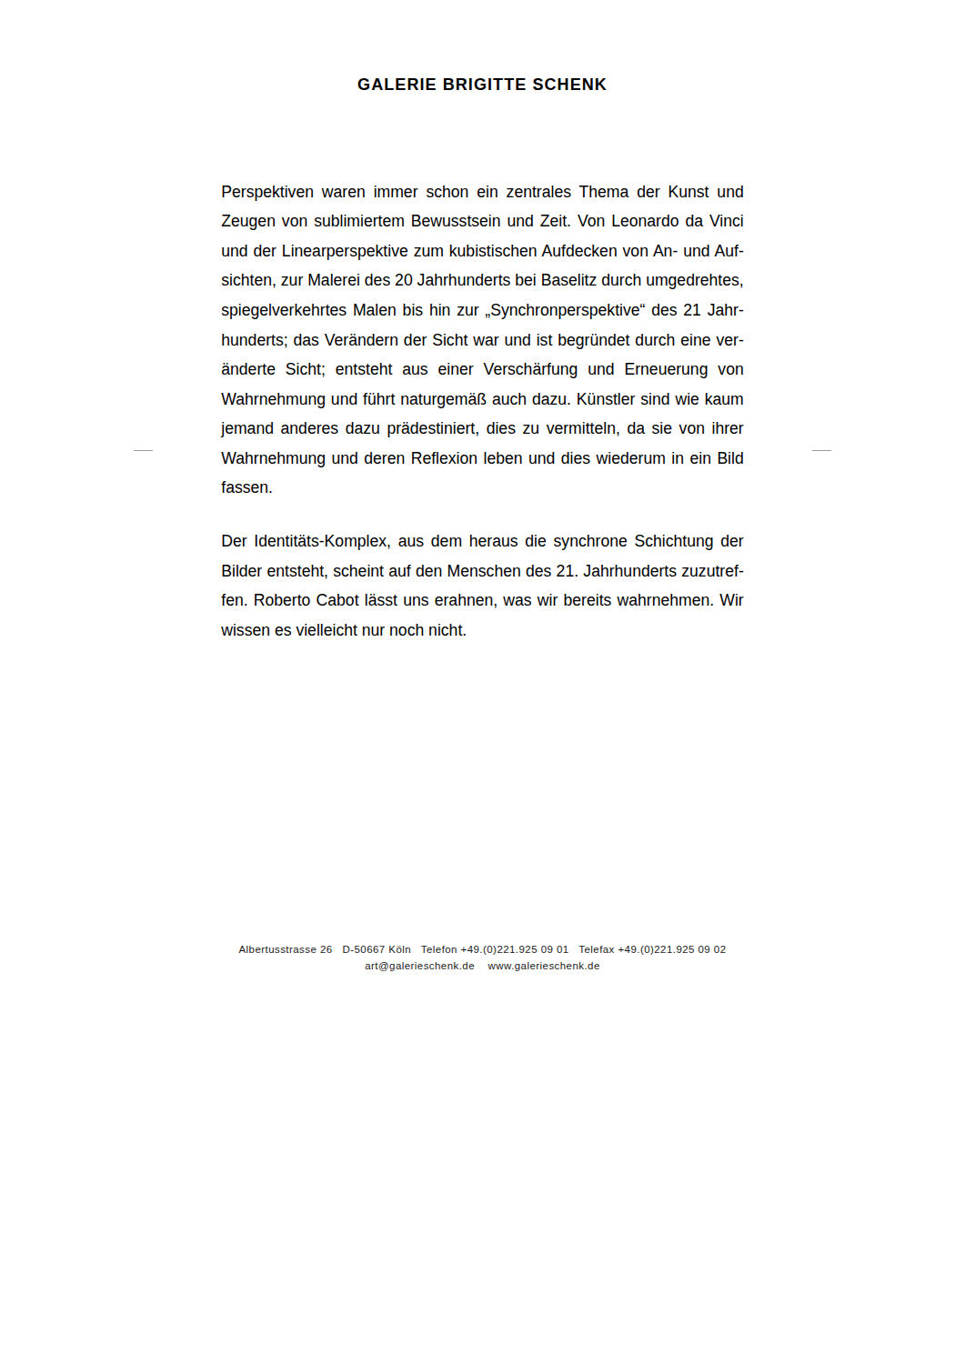GALERIE BRIGITTE SCHENK
Perspektiven waren immer schon ein zentrales Thema der Kunst und Zeugen von sublimiertem Bewusstsein und Zeit. Von Leonardo da Vinci und der Linearperspektive zum kubistischen Aufdecken von An- und Aufsichten, zur Malerei des 20 Jahrhunderts bei Baselitz durch umgedrehtes, spiegelverkehrtes Malen bis hin zur „Synchronperspektive“ des 21 Jahrhunderts; das Verändern der Sicht war und ist begründet durch eine veränderte Sicht; entsteht aus einer Verschärfung und Erneuerung von Wahrnehmung und führt naturgemäß auch dazu. Künstler sind wie kaum jemand anderes dazu prädestiniert, dies zu vermitteln, da sie von ihrer Wahrnehmung und deren Reflexion leben und dies wiederum in ein Bild fassen.
Der Identitäts-Komplex, aus dem heraus die synchrone Schichtung der Bilder entsteht, scheint auf den Menschen des 21. Jahrhunderts zuzutreffen. Roberto Cabot lässt uns erahnen, was wir bereits wahrnehmen. Wir wissen es vielleicht nur noch nicht.
Albertusstrasse 26 D-50667 Köln Telefon +49.(0)221.925 09 01 Telefax +49.(0)221.925 09 02
art@galerieschenk.de www.galerieschenk.de